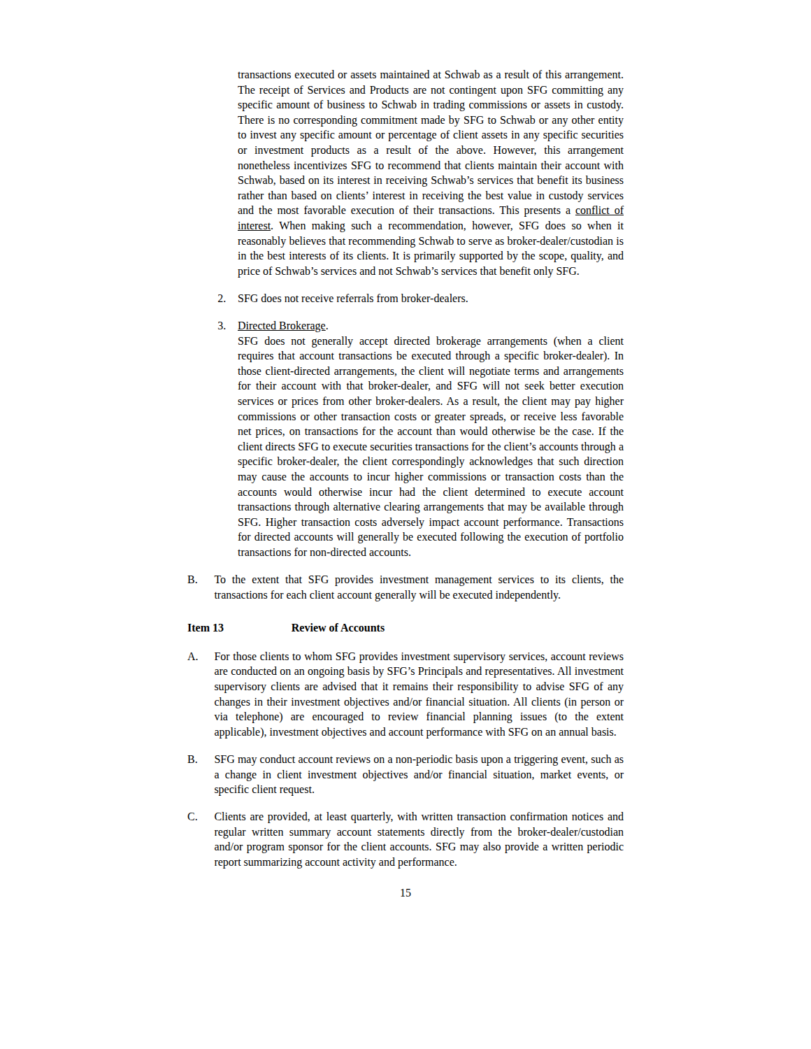transactions executed or assets maintained at Schwab as a result of this arrangement. The receipt of Services and Products are not contingent upon SFG committing any specific amount of business to Schwab in trading commissions or assets in custody. There is no corresponding commitment made by SFG to Schwab or any other entity to invest any specific amount or percentage of client assets in any specific securities or investment products as a result of the above. However, this arrangement nonetheless incentivizes SFG to recommend that clients maintain their account with Schwab, based on its interest in receiving Schwab’s services that benefit its business rather than based on clients’ interest in receiving the best value in custody services and the most favorable execution of their transactions. This presents a conflict of interest. When making such a recommendation, however, SFG does so when it reasonably believes that recommending Schwab to serve as broker-dealer/custodian is in the best interests of its clients. It is primarily supported by the scope, quality, and price of Schwab’s services and not Schwab’s services that benefit only SFG.
2. SFG does not receive referrals from broker-dealers.
3. Directed Brokerage.
SFG does not generally accept directed brokerage arrangements (when a client requires that account transactions be executed through a specific broker-dealer). In those client-directed arrangements, the client will negotiate terms and arrangements for their account with that broker-dealer, and SFG will not seek better execution services or prices from other broker-dealers. As a result, the client may pay higher commissions or other transaction costs or greater spreads, or receive less favorable net prices, on transactions for the account than would otherwise be the case. If the client directs SFG to execute securities transactions for the client’s accounts through a specific broker-dealer, the client correspondingly acknowledges that such direction may cause the accounts to incur higher commissions or transaction costs than the accounts would otherwise incur had the client determined to execute account transactions through alternative clearing arrangements that may be available through SFG. Higher transaction costs adversely impact account performance. Transactions for directed accounts will generally be executed following the execution of portfolio transactions for non-directed accounts.
B. To the extent that SFG provides investment management services to its clients, the transactions for each client account generally will be executed independently.
Item 13 Review of Accounts
A. For those clients to whom SFG provides investment supervisory services, account reviews are conducted on an ongoing basis by SFG’s Principals and representatives. All investment supervisory clients are advised that it remains their responsibility to advise SFG of any changes in their investment objectives and/or financial situation. All clients (in person or via telephone) are encouraged to review financial planning issues (to the extent applicable), investment objectives and account performance with SFG on an annual basis.
B. SFG may conduct account reviews on a non-periodic basis upon a triggering event, such as a change in client investment objectives and/or financial situation, market events, or specific client request.
C. Clients are provided, at least quarterly, with written transaction confirmation notices and regular written summary account statements directly from the broker-dealer/custodian and/or program sponsor for the client accounts. SFG may also provide a written periodic report summarizing account activity and performance.
15